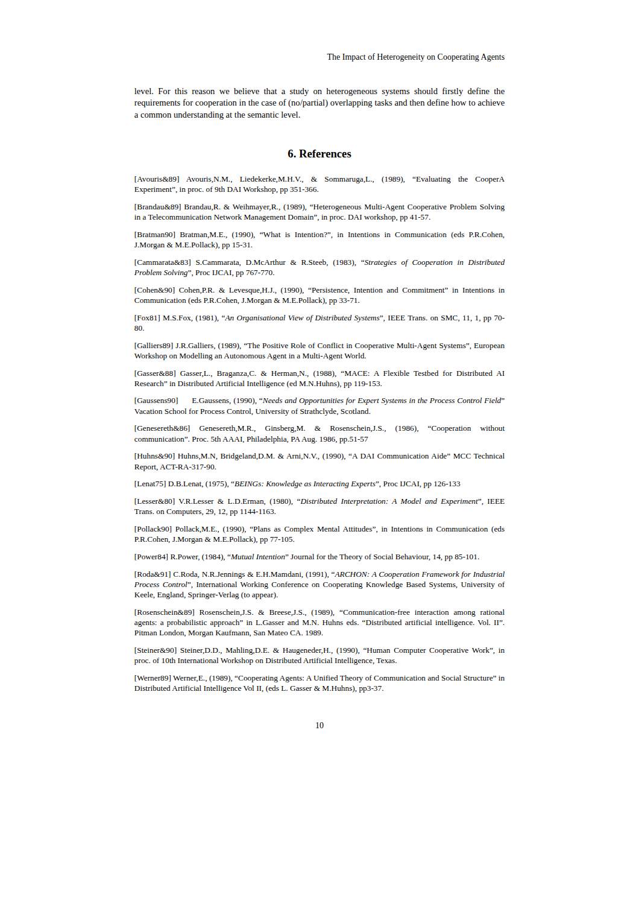The Impact of Heterogeneity on Cooperating Agents
level. For this reason we believe that a study on heterogeneous systems should firstly define the requirements for cooperation in the case of (no/partial) overlapping tasks and then define how to achieve a common understanding at the semantic level.
6. References
[Avouris&89] Avouris,N.M., Liedekerke,M.H.V., & Sommaruga,L., (1989), “Evaluating the CooperA Experiment”, in proc. of 9th DAI Workshop, pp 351-366.
[Brandau&89] Brandau,R. & Weihmayer,R., (1989), “Heterogeneous Multi-Agent Cooperative Problem Solving in a Telecommunication Network Management Domain”, in proc. DAI workshop, pp 41-57.
[Bratman90] Bratman,M.E., (1990), “What is Intention?”, in Intentions in Communication (eds P.R.Cohen, J.Morgan & M.E.Pollack), pp 15-31.
[Cammarata&83] S.Cammarata, D.McArthur & R.Steeb, (1983), “Strategies of Cooperation in Distributed Problem Solving”, Proc IJCAI, pp 767-770.
[Cohen&90] Cohen,P.R. & Levesque,H.J., (1990), “Persistence, Intention and Commitment” in Intentions in Communication (eds P.R.Cohen, J.Morgan & M.E.Pollack), pp 33-71.
[Fox81] M.S.Fox, (1981), “An Organisational View of Distributed Systems”, IEEE Trans. on SMC, 11, 1, pp 70-80.
[Galliers89] J.R.Galliers, (1989), “The Positive Role of Conflict in Cooperative Multi-Agent Systems”, European Workshop on Modelling an Autonomous Agent in a Multi-Agent World.
[Gasser&88] Gasser,L., Braganza,C. & Herman,N., (1988), “MACE: A Flexible Testbed for Distributed AI Research” in Distributed Artificial Intelligence (ed M.N.Huhns), pp 119-153.
[Gaussens90] E.Gaussens, (1990), “Needs and Opportunities for Expert Systems in the Process Control Field” Vacation School for Process Control, University of Strathclyde, Scotland.
[Genesereth&86] Genesereth,M.R., Ginsberg,M. & Rosenschein,J.S., (1986), “Cooperation without communication”. Proc. 5th AAAI, Philadelphia, PA Aug. 1986, pp.51-57
[Huhns&90] Huhns,M.N, Bridgeland,D.M. & Arni,N.V., (1990), “A DAI Communication Aide” MCC Technical Report, ACT-RA-317-90.
[Lenat75] D.B.Lenat, (1975), “BEINGs: Knowledge as Interacting Experts”, Proc IJCAI, pp 126-133
[Lesser&80] V.R.Lesser & L.D.Erman, (1980), “Distributed Interpretation: A Model and Experiment”, IEEE Trans. on Computers, 29, 12, pp 1144-1163.
[Pollack90] Pollack,M.E., (1990), “Plans as Complex Mental Attitudes”, in Intentions in Communication (eds P.R.Cohen, J.Morgan & M.E.Pollack), pp 77-105.
[Power84] R.Power, (1984), “Mutual Intention” Journal for the Theory of Social Behaviour, 14, pp 85-101.
[Roda&91] C.Roda, N.R.Jennings & E.H.Mamdani, (1991), “ARCHON: A Cooperation Framework for Industrial Process Control”, International Working Conference on Cooperating Knowledge Based Systems, University of Keele, England, Springer-Verlag (to appear).
[Rosenschein&89] Rosenschein,J.S. & Breese,J.S., (1989), “Communication-free interaction among rational agents: a probabilistic approach” in L.Gasser and M.N. Huhns eds. “Distributed artificial intelligence. Vol. II”. Pitman London, Morgan Kaufmann, San Mateo CA. 1989.
[Steiner&90] Steiner,D.D., Mahling,D.E. & Haugeneder,H., (1990), “Human Computer Cooperative Work”, in proc. of 10th International Workshop on Distributed Artificial Intelligence, Texas.
[Werner89] Werner,E., (1989), “Cooperating Agents: A Unified Theory of Communication and Social Structure” in Distributed Artificial Intelligence Vol II, (eds L. Gasser & M.Huhns), pp3-37.
10